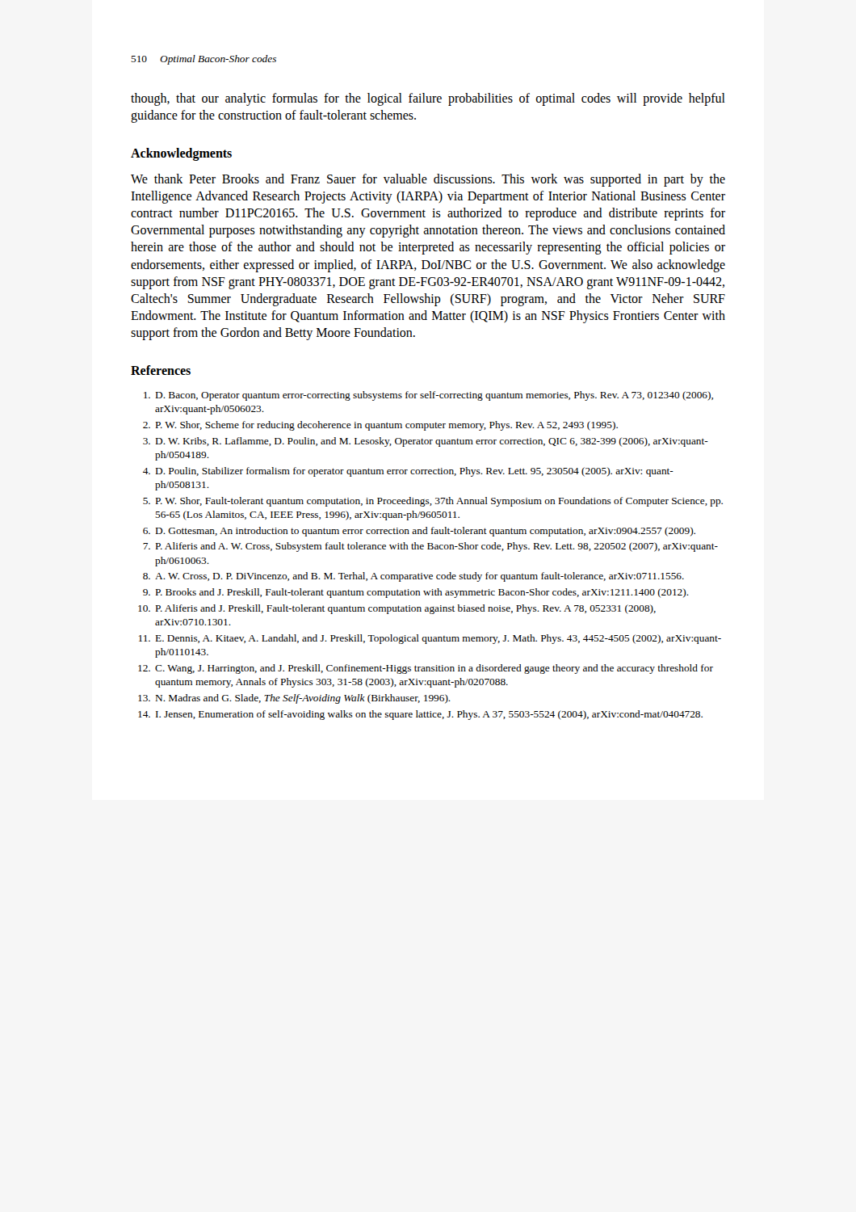510 Optimal Bacon-Shor codes
though, that our analytic formulas for the logical failure probabilities of optimal codes will provide helpful guidance for the construction of fault-tolerant schemes.
Acknowledgments
We thank Peter Brooks and Franz Sauer for valuable discussions. This work was supported in part by the Intelligence Advanced Research Projects Activity (IARPA) via Department of Interior National Business Center contract number D11PC20165. The U.S. Government is authorized to reproduce and distribute reprints for Governmental purposes notwithstanding any copyright annotation thereon. The views and conclusions contained herein are those of the author and should not be interpreted as necessarily representing the official policies or endorsements, either expressed or implied, of IARPA, DoI/NBC or the U.S. Government. We also acknowledge support from NSF grant PHY-0803371, DOE grant DE-FG03-92-ER40701, NSA/ARO grant W911NF-09-1-0442, Caltech's Summer Undergraduate Research Fellowship (SURF) program, and the Victor Neher SURF Endowment. The Institute for Quantum Information and Matter (IQIM) is an NSF Physics Frontiers Center with support from the Gordon and Betty Moore Foundation.
References
D. Bacon, Operator quantum error-correcting subsystems for self-correcting quantum memories, Phys. Rev. A 73, 012340 (2006), arXiv:quant-ph/0506023.
P. W. Shor, Scheme for reducing decoherence in quantum computer memory, Phys. Rev. A 52, 2493 (1995).
D. W. Kribs, R. Laflamme, D. Poulin, and M. Lesosky, Operator quantum error correction, QIC 6, 382-399 (2006), arXiv:quant-ph/0504189.
D. Poulin, Stabilizer formalism for operator quantum error correction, Phys. Rev. Lett. 95, 230504 (2005). arXiv: quant-ph/0508131.
P. W. Shor, Fault-tolerant quantum computation, in Proceedings, 37th Annual Symposium on Foundations of Computer Science, pp. 56-65 (Los Alamitos, CA, IEEE Press, 1996), arXiv:quan-ph/9605011.
D. Gottesman, An introduction to quantum error correction and fault-tolerant quantum computation, arXiv:0904.2557 (2009).
P. Aliferis and A. W. Cross, Subsystem fault tolerance with the Bacon-Shor code, Phys. Rev. Lett. 98, 220502 (2007), arXiv:quant-ph/0610063.
A. W. Cross, D. P. DiVincenzo, and B. M. Terhal, A comparative code study for quantum fault-tolerance, arXiv:0711.1556.
P. Brooks and J. Preskill, Fault-tolerant quantum computation with asymmetric Bacon-Shor codes, arXiv:1211.1400 (2012).
P. Aliferis and J. Preskill, Fault-tolerant quantum computation against biased noise, Phys. Rev. A 78, 052331 (2008), arXiv:0710.1301.
E. Dennis, A. Kitaev, A. Landahl, and J. Preskill, Topological quantum memory, J. Math. Phys. 43, 4452-4505 (2002), arXiv:quant-ph/0110143.
C. Wang, J. Harrington, and J. Preskill, Confinement-Higgs transition in a disordered gauge theory and the accuracy threshold for quantum memory, Annals of Physics 303, 31-58 (2003), arXiv:quant-ph/0207088.
N. Madras and G. Slade, The Self-Avoiding Walk (Birkhauser, 1996).
I. Jensen, Enumeration of self-avoiding walks on the square lattice, J. Phys. A 37, 5503-5524 (2004), arXiv:cond-mat/0404728.